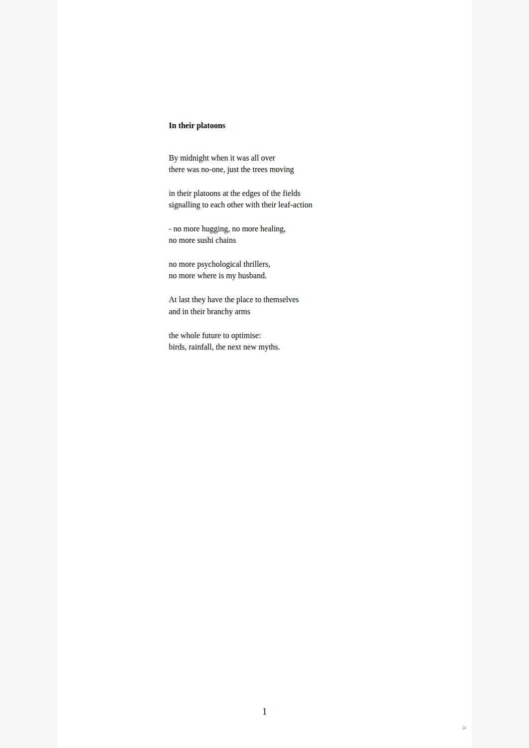In their platoons
By midnight when it was all over
there was no-one, just the trees moving
in their platoons at the edges of the fields
signalling to each other with their leaf-action
- no more hugging, no more healing,
no more sushi chains
no more psychological thrillers,
no more where is my husband.
At last they have the place to themselves
and in their branchy arms
the whole future to optimise:
birds, rainfall, the next new myths.
1
ja